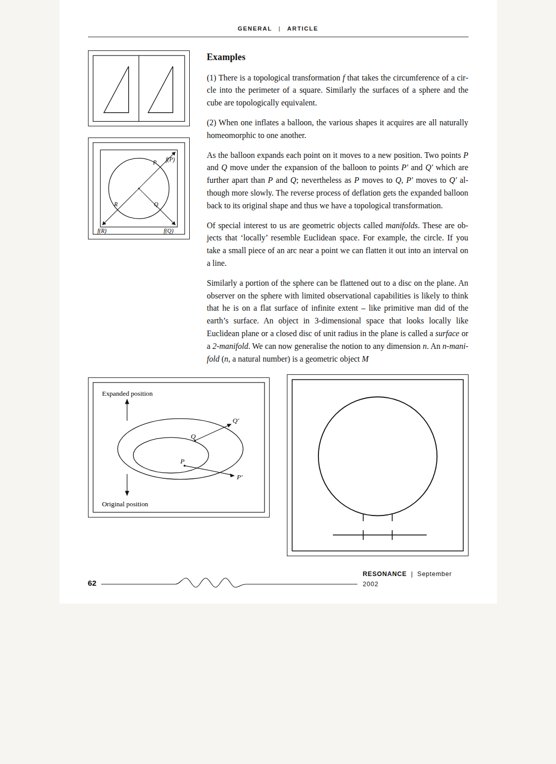GENERAL | ARTICLE
P f(P) Q R f(R) f(Q)
Examples
(1) There is a topological transformation f that takes the circumference of a circle into the perimeter of a square. Similarly the surfaces of a sphere and the cube are topologically equivalent.
(2) When one inflates a balloon, the various shapes it acquires are all naturally homeomorphic to one another.
As the balloon expands each point on it moves to a new position. Two points P and Q move under the expansion of the balloon to points P' and Q' which are further apart than P and Q; nevertheless as P moves to Q, P' moves to Q' although more slowly. The reverse process of deflation gets the expanded balloon back to its original shape and thus we have a topological transformation.
Of special interest to us are geometric objects called manifolds. These are objects that ‘locally’ resemble Euclidean space. For example, the circle. If you take a small piece of an arc near a point we can flatten it out into an interval on a line.
Similarly a portion of the sphere can be flattened out to a disc on the plane. An observer on the sphere with limited observational capabilities is likely to think that he is on a flat surface of infinite extent – like primitive man did of the earth’s surface. An object in 3-dimensional space that looks locally like Euclidean plane or a closed disc of unit radius in the plane is called a surface or a 2-manifold. We can now generalise the notion to any dimension n. An n-manifold (n, a natural number) is a geometric object M
Expanded position Original position P P' Q Q'
62
RESONANCE | September 2002